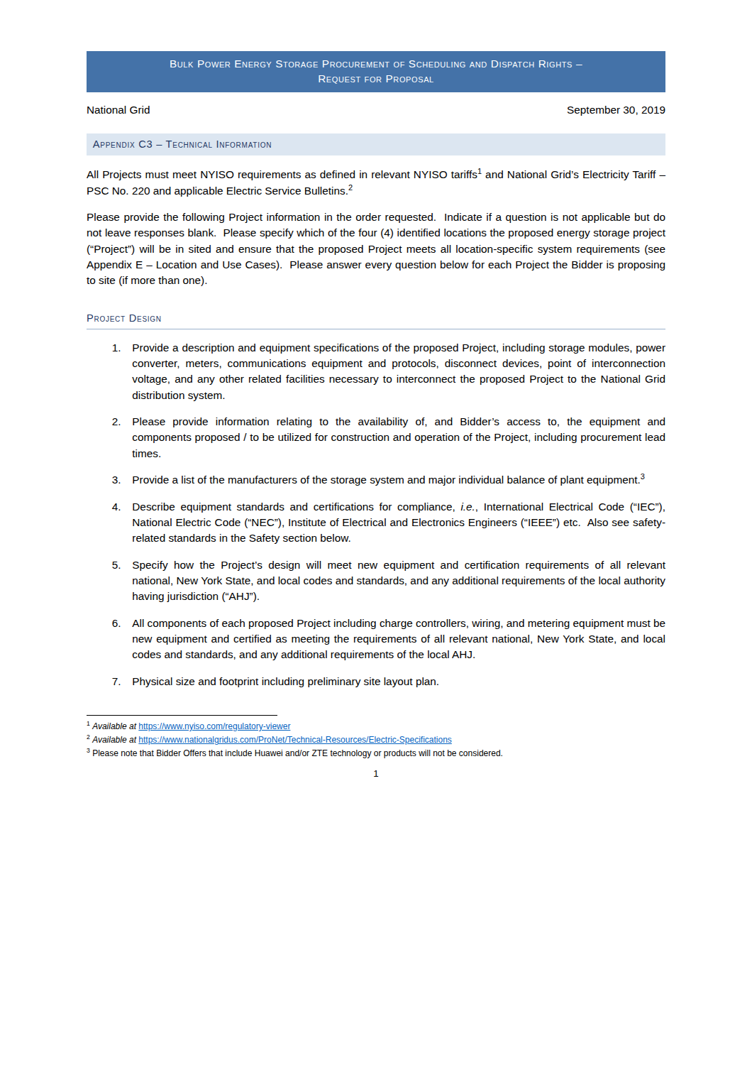Bulk Power Energy Storage Procurement of Scheduling and Dispatch Rights –
Request for Proposal
National Grid September 30, 2019
Appendix C3 – Technical Information
All Projects must meet NYISO requirements as defined in relevant NYISO tariffs1 and National Grid’s Electricity Tariff – PSC No. 220 and applicable Electric Service Bulletins.2
Please provide the following Project information in the order requested. Indicate if a question is not applicable but do not leave responses blank. Please specify which of the four (4) identified locations the proposed energy storage project (“Project”) will be in sited and ensure that the proposed Project meets all location-specific system requirements (see Appendix E – Location and Use Cases). Please answer every question below for each Project the Bidder is proposing to site (if more than one).
Project Design
Provide a description and equipment specifications of the proposed Project, including storage modules, power converter, meters, communications equipment and protocols, disconnect devices, point of interconnection voltage, and any other related facilities necessary to interconnect the proposed Project to the National Grid distribution system.
Please provide information relating to the availability of, and Bidder’s access to, the equipment and components proposed / to be utilized for construction and operation of the Project, including procurement lead times.
Provide a list of the manufacturers of the storage system and major individual balance of plant equipment.3
Describe equipment standards and certifications for compliance, i.e., International Electrical Code (“IEC”), National Electric Code (“NEC”), Institute of Electrical and Electronics Engineers (“IEEE”) etc. Also see safety-related standards in the Safety section below.
Specify how the Project’s design will meet new equipment and certification requirements of all relevant national, New York State, and local codes and standards, and any additional requirements of the local authority having jurisdiction (“AHJ”).
All components of each proposed Project including charge controllers, wiring, and metering equipment must be new equipment and certified as meeting the requirements of all relevant national, New York State, and local codes and standards, and any additional requirements of the local AHJ.
Physical size and footprint including preliminary site layout plan.
1 Available at https://www.nyiso.com/regulatory-viewer
2 Available at https://www.nationalgridus.com/ProNet/Technical-Resources/Electric-Specifications
3 Please note that Bidder Offers that include Huawei and/or ZTE technology or products will not be considered.
1